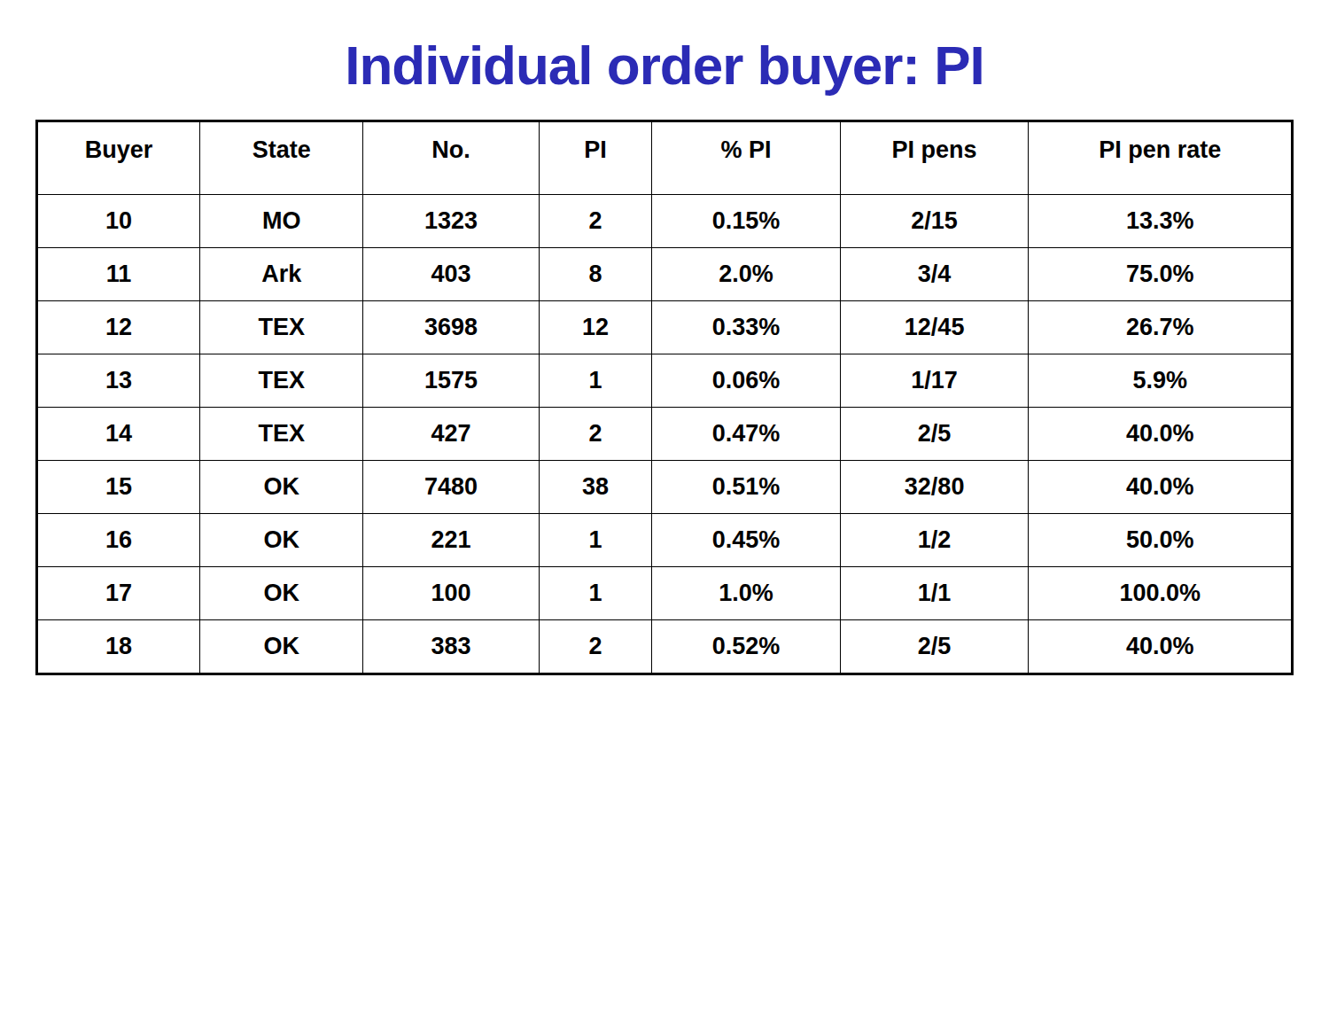Individual order buyer: PI
| Buyer | State | No. | PI | % PI | PI pens | PI pen rate |
| --- | --- | --- | --- | --- | --- | --- |
| 10 | MO | 1323 | 2 | 0.15% | 2/15 | 13.3% |
| 11 | Ark | 403 | 8 | 2.0% | 3/4 | 75.0% |
| 12 | TEX | 3698 | 12 | 0.33% | 12/45 | 26.7% |
| 13 | TEX | 1575 | 1 | 0.06% | 1/17 | 5.9% |
| 14 | TEX | 427 | 2 | 0.47% | 2/5 | 40.0% |
| 15 | OK | 7480 | 38 | 0.51% | 32/80 | 40.0% |
| 16 | OK | 221 | 1 | 0.45% | 1/2 | 50.0% |
| 17 | OK | 100 | 1 | 1.0% | 1/1 | 100.0% |
| 18 | OK | 383 | 2 | 0.52% | 2/5 | 40.0% |